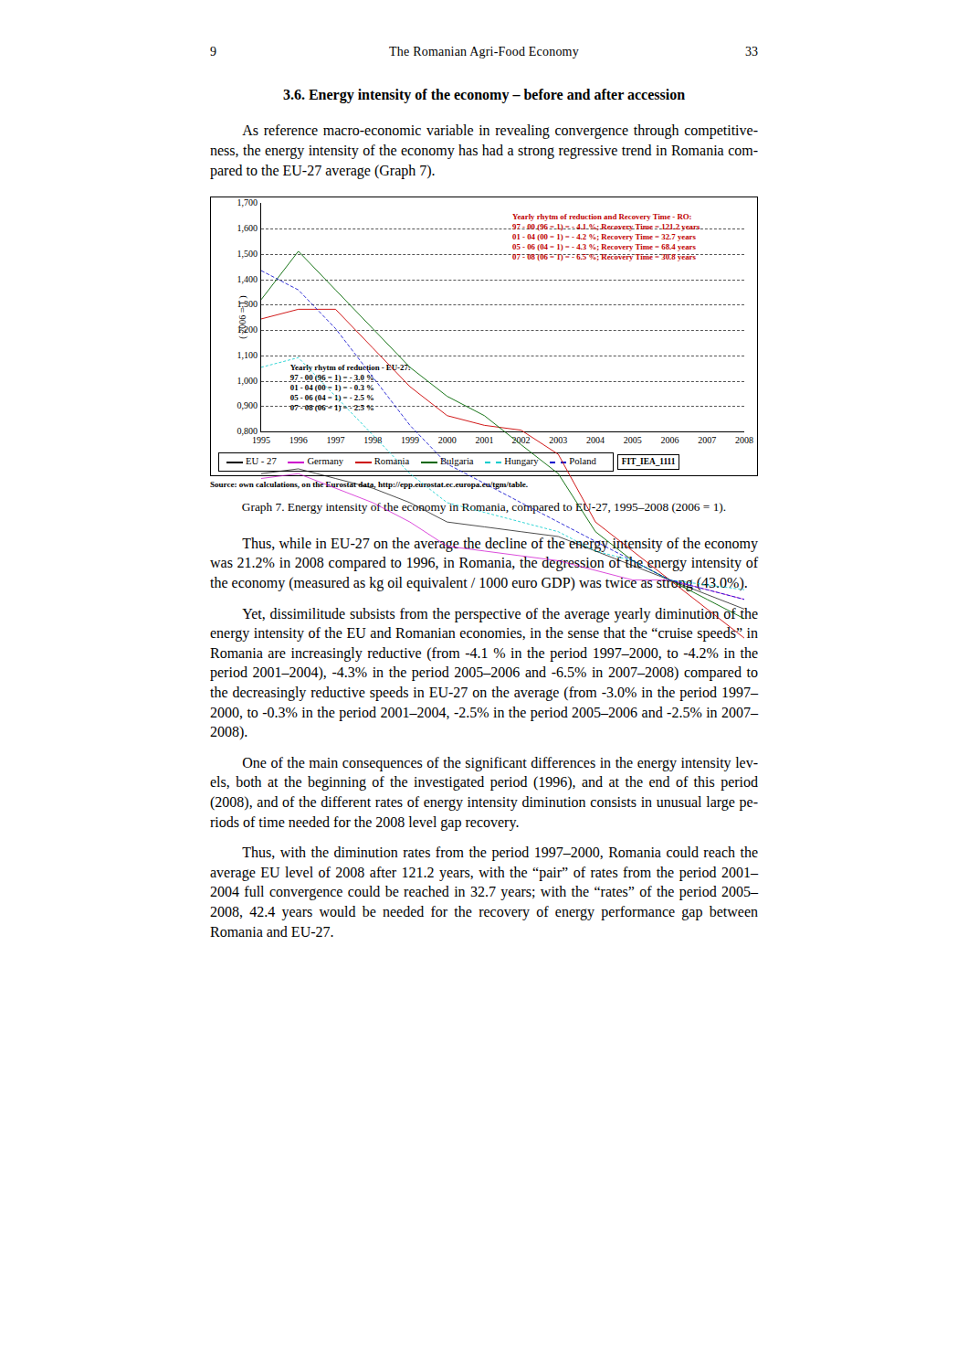9
The Romanian Agri-Food Economy
33
3.6. Energy intensity of the economy – before and after accession
As reference macro-economic variable in revealing convergence through competitiveness, the energy intensity of the economy has had a strong regressive trend in Romania compared to the EU-27 average (Graph 7).
( 2006 = 1 )
1,700
1,600
1,500
1,400
1,300
1,200
1,100
1,000
0,900
0,800
1995
1996
1997
1998
1999
2000
2001
2002
2003
2004
2005
2006
2007
2008
Yearly rhytm of reduction and Recovery Time - RO:
97 - 00 (96 = 1) = - 4.1 %; Recovery Time = 121.2 years
01 - 04 (00 = 1) = - 4.2 %; Recovery Time = 32.7 years
05 - 06 (04 = 1) = - 4.3 %; Recovery Time = 68.4 years
07 - 08 (06 = 1) = - 6.5 %; Recovery Time = 30.8 years
Yearly rhytm of reduction - EU-27:
97 - 00 (96 = 1) = - 3.0 %
01 - 04 (00 = 1) = - 0.3 %
05 - 06 (04 = 1) = - 2.5 %
07 - 08 (06 = 1) = - 2.5 %
EU - 27 Germany Romania Bulgaria Hungary Poland
FIT_IEA_1111
Source: own calculations, on the Eurostat data, http://epp.eurostat.ec.europa.eu/tgm/table.
Graph 7. Energy intensity of the economy in Romania, compared to EU-27, 1995–2008 (2006 = 1).
Thus, while in EU-27 on the average the decline of the energy intensity of the economy was 21.2% in 2008 compared to 1996, in Romania, the degression of the energy intensity of the economy (measured as kg oil equivalent / 1000 euro GDP) was twice as strong (43.0%).
Yet, dissimilitude subsists from the perspective of the average yearly diminution of the energy intensity of the EU and Romanian economies, in the sense that the “cruise speeds” in Romania are increasingly reductive (from -4.1 % in the period 1997–2000, to -4.2% in the period 2001–2004), -4.3% in the period 2005–2006 and -6.5% in 2007–2008) compared to the decreasingly reductive speeds in EU-27 on the average (from -3.0% in the period 1997–2000, to -0.3% in the period 2001–2004, -2.5% in the period 2005–2006 and -2.5% in 2007–2008).
One of the main consequences of the significant differences in the energy intensity levels, both at the beginning of the investigated period (1996), and at the end of this period (2008), and of the different rates of energy intensity diminution consists in unusual large periods of time needed for the 2008 level gap recovery.
Thus, with the diminution rates from the period 1997–2000, Romania could reach the average EU level of 2008 after 121.2 years, with the “pair” of rates from the period 2001–2004 full convergence could be reached in 32.7 years; with the “rates” of the period 2005–2008, 42.4 years would be needed for the recovery of energy performance gap between Romania and EU-27.